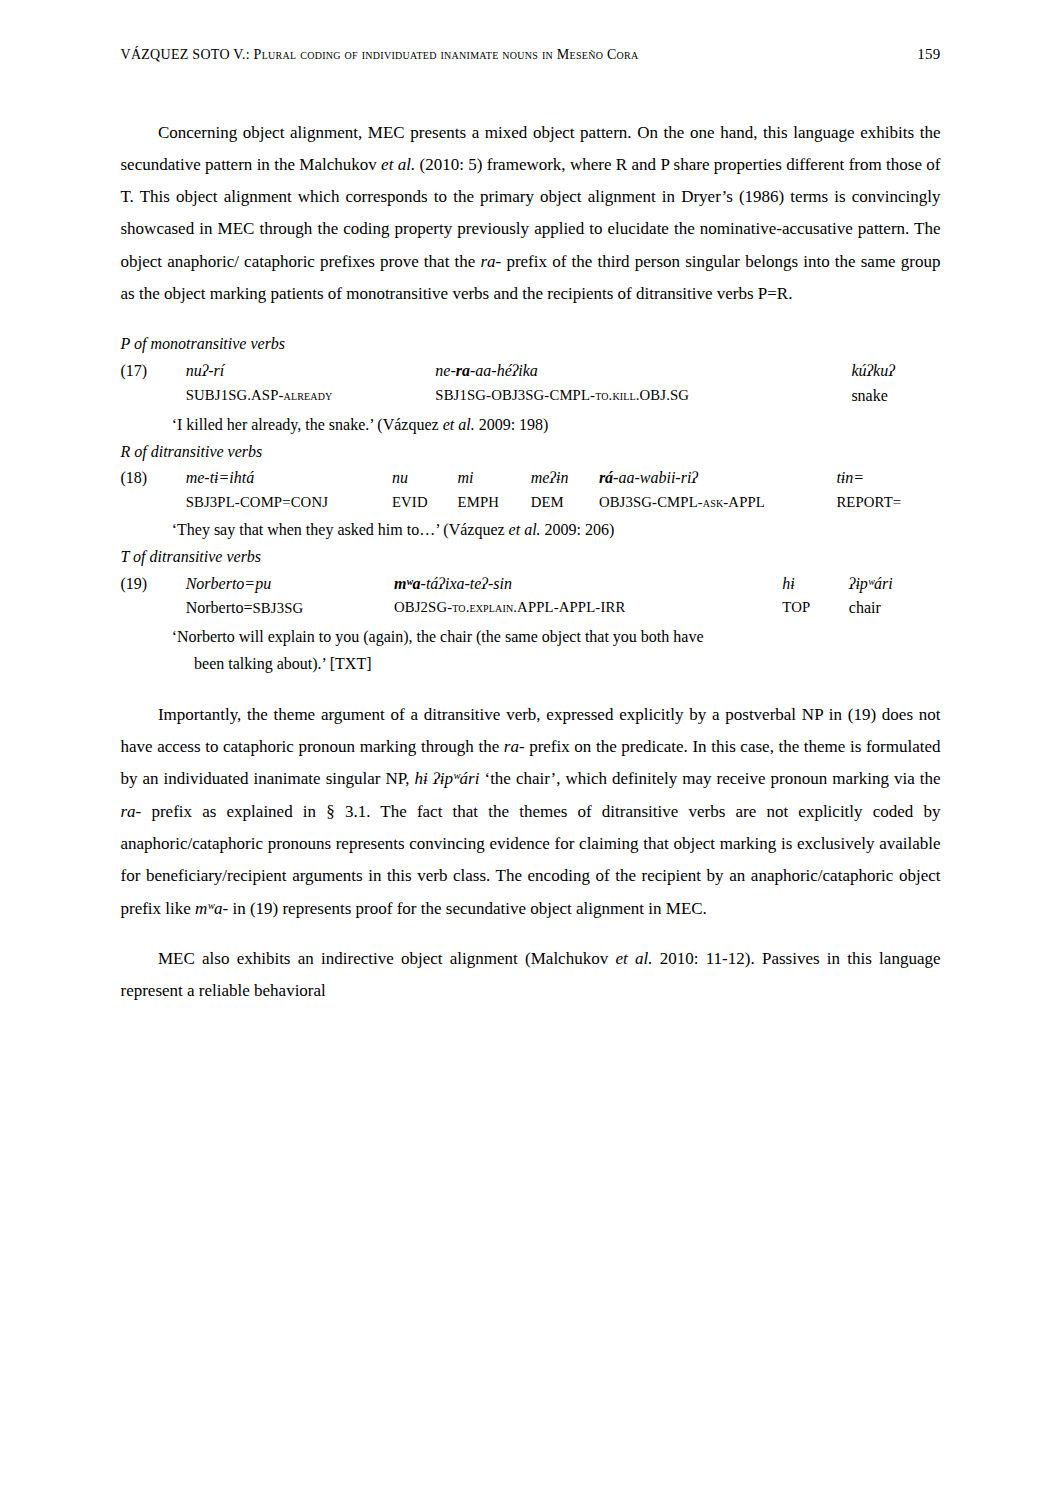VÁZQUEZ SOTO V.: Plural coding of individuated inanimate nouns in Meseño Cora 159
Concerning object alignment, MEC presents a mixed object pattern. On the one hand, this language exhibits the secundative pattern in the Malchukov et al. (2010: 5) framework, where R and P share properties different from those of T. This object alignment which corresponds to the primary object alignment in Dryer’s (1986) terms is convincingly showcased in MEC through the coding property previously applied to elucidate the nominative-accusative pattern. The object anaphoric/ cataphoric prefixes prove that the ra- prefix of the third person singular belongs into the same group as the object marking patients of monotransitive verbs and the recipients of ditransitive verbs P=R.
P of monotransitive verbs
| (17) | nuʔ-rí | ne- ra -aa-héʔika | kúʔkuʔ |
| | SUBJ1SG.ASP-already | SBJ1SG-OBJ3SG-CMPL-to.kill.OBJ.SG | snake |
‘I killed her already, the snake.’ (Vázquez et al. 2009: 198)
R of ditransitive verbs
| (18) | me-tɨ=ihtá | nu | mi | meʔɨn | rá -aa-wabii-riʔ | tɨn= |
| | SBJ3PL-COMP=CONJ | EVID | EMPH | DEM | OBJ3SG-CMPL-ask-APPL | REPORT= |
‘They say that when they asked him to…’ (Vázquez et al. 2009: 206)
T of ditransitive verbs
| (19) | Norberto=pu | mʷa -táʔixa-teʔ-sin | hɨ | ʔɨpʷári |
| | Norberto= SBJ3SG | OBJ2SG-to.explain.APPL-APPL-IRR | TOP | chair |
‘Norberto will explain to you (again), the chair (the same object that you both have
been talking about).’ [TXT]
Importantly, the theme argument of a ditransitive verb, expressed explicitly by a postverbal NP in (19) does not have access to cataphoric pronoun marking through the ra- prefix on the predicate. In this case, the theme is formulated by an individuated inanimate singular NP, hɨ ʔɨpʷári ‘the chair’, which definitely may receive pronoun marking via the ra- prefix as explained in § 3.1. The fact that the themes of ditransitive verbs are not explicitly coded by anaphoric/cataphoric pronouns represents convincing evidence for claiming that object marking is exclusively available for beneficiary/recipient arguments in this verb class. The encoding of the recipient by an anaphoric/cataphoric object prefix like mʷa- in (19) represents proof for the secundative object alignment in MEC.
MEC also exhibits an indirective object alignment (Malchukov et al. 2010: 11-12). Passives in this language represent a reliable behavioral